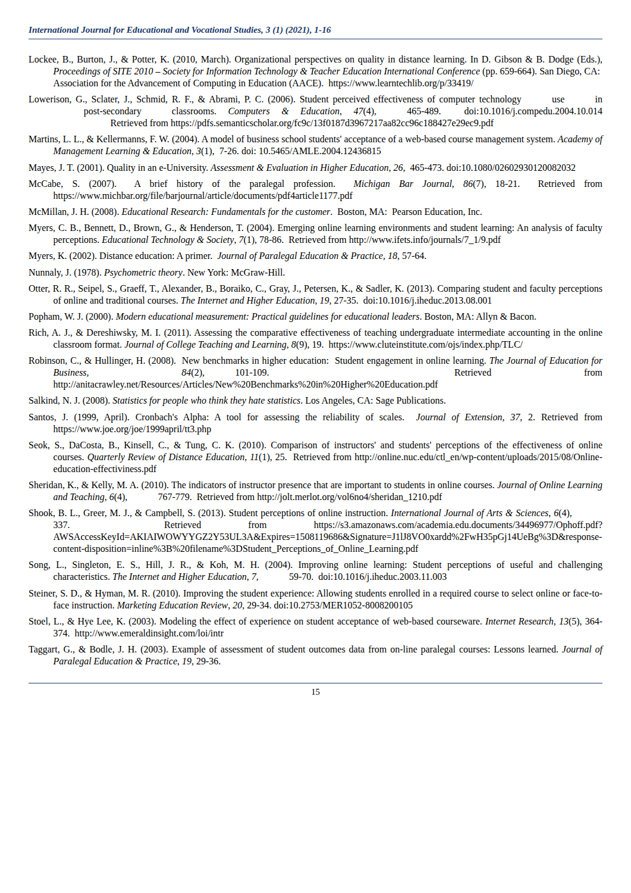International Journal for Educational and Vocational Studies, 3 (1) (2021), 1-16
Lockee, B., Burton, J., & Potter, K. (2010, March). Organizational perspectives on quality in distance learning. In D. Gibson & B. Dodge (Eds.), Proceedings of SITE 2010 – Society for Information Technology & Teacher Education International Conference (pp. 659-664). San Diego, CA: Association for the Advancement of Computing in Education (AACE). https://www.learntechlib.org/p/33419/
Lowerison, G., Sclater, J., Schmid, R. F., & Abrami, P. C. (2006). Student perceived effectiveness of computer technology use in post-secondary classrooms. Computers & Education, 47(4), 465-489. doi:10.1016/j.compedu.2004.10.014 Retrieved from https://pdfs.semanticscholar.org/fc9c/13f0187d3967217aa82cc96c188427e29ec9.pdf
Martins, L. L., & Kellermanns, F. W. (2004). A model of business school students' acceptance of a web-based course management system. Academy of Management Learning & Education, 3(1), 7-26. doi: 10.5465/AMLE.2004.12436815
Mayes, J. T. (2001). Quality in an e-University. Assessment & Evaluation in Higher Education, 26, 465-473. doi:10.1080/02602930120082032
McCabe, S. (2007). A brief history of the paralegal profession. Michigan Bar Journal, 86(7), 18-21. Retrieved from https://www.michbar.org/file/barjournal/article/documents/pdf4article1177.pdf
McMillan, J. H. (2008). Educational Research: Fundamentals for the customer. Boston, MA: Pearson Education, Inc.
Myers, C. B., Bennett, D., Brown, G., & Henderson, T. (2004). Emerging online learning environments and student learning: An analysis of faculty perceptions. Educational Technology & Society, 7(1), 78-86. Retrieved from http://www.ifets.info/journals/7_1/9.pdf
Myers, K. (2002). Distance education: A primer. Journal of Paralegal Education & Practice, 18, 57-64.
Nunnaly, J. (1978). Psychometric theory. New York: McGraw-Hill.
Otter, R. R., Seipel, S., Graeff, T., Alexander, B., Boraiko, C., Gray, J., Petersen, K., & Sadler, K. (2013). Comparing student and faculty perceptions of online and traditional courses. The Internet and Higher Education, 19, 27-35. doi:10.1016/j.iheduc.2013.08.001
Popham, W. J. (2000). Modern educational measurement: Practical guidelines for educational leaders. Boston, MA: Allyn & Bacon.
Rich, A. J., & Dereshiwsky, M. I. (2011). Assessing the comparative effectiveness of teaching undergraduate intermediate accounting in the online classroom format. Journal of College Teaching and Learning, 8(9), 19. https://www.cluteinstitute.com/ojs/index.php/TLC/
Robinson, C., & Hullinger, H. (2008). New benchmarks in higher education: Student engagement in online learning. The Journal of Education for Business, 84(2), 101-109. Retrieved from http://anitacrawley.net/Resources/Articles/New%20Benchmarks%20in%20Higher%20Education.pdf
Salkind, N. J. (2008). Statistics for people who think they hate statistics. Los Angeles, CA: Sage Publications.
Santos, J. (1999, April). Cronbach's Alpha: A tool for assessing the reliability of scales. Journal of Extension, 37, 2. Retrieved from https://www.joe.org/joe/1999april/tt3.php
Seok, S., DaCosta, B., Kinsell, C., & Tung, C. K. (2010). Comparison of instructors' and students' perceptions of the effectiveness of online courses. Quarterly Review of Distance Education, 11(1), 25. Retrieved from http://online.nuc.edu/ctl_en/wp-content/uploads/2015/08/Online-education-effectiviness.pdf
Sheridan, K., & Kelly, M. A. (2010). The indicators of instructor presence that are important to students in online courses. Journal of Online Learning and Teaching, 6(4), 767-779. Retrieved from http://jolt.merlot.org/vol6no4/sheridan_1210.pdf
Shook, B. L., Greer, M. J., & Campbell, S. (2013). Student perceptions of online instruction. International Journal of Arts & Sciences, 6(4), 337. Retrieved from https://s3.amazonaws.com/academia.edu.documents/34496977/Ophoff.pdf?AWSAccessKeyId=AKIAIWOWYYGZ2Y53UL3A&Expires=1508119686&Signature=J1lJ8VO0xardd%2FwH35pGj14UeBg%3D&response-content-disposition=inline%3B%20filename%3DStudent_Perceptions_of_Online_Learning.pdf
Song, L., Singleton, E. S., Hill, J. R., & Koh, M. H. (2004). Improving online learning: Student perceptions of useful and challenging characteristics. The Internet and Higher Education, 7, 59-70. doi:10.1016/j.iheduc.2003.11.003
Steiner, S. D., & Hyman, M. R. (2010). Improving the student experience: Allowing students enrolled in a required course to select online or face-to-face instruction. Marketing Education Review, 20, 29-34. doi:10.2753/MER1052-8008200105
Stoel, L., & Hye Lee, K. (2003). Modeling the effect of experience on student acceptance of web-based courseware. Internet Research, 13(5), 364-374. http://www.emeraldinsight.com/loi/intr
Taggart, G., & Bodle, J. H. (2003). Example of assessment of student outcomes data from on-line paralegal courses: Lessons learned. Journal of Paralegal Education & Practice, 19, 29-36.
15